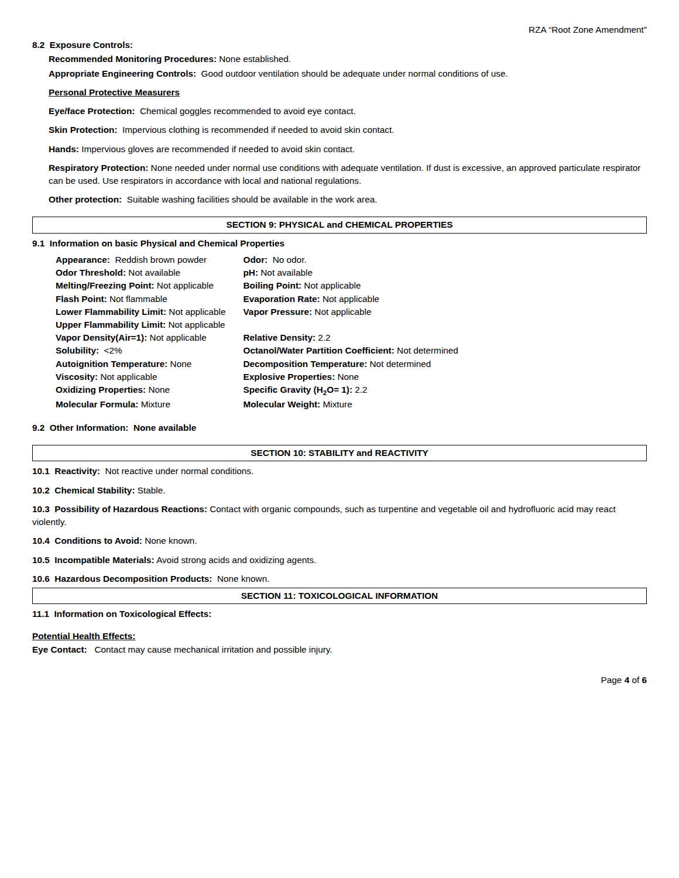RZA “Root Zone Amendment”
8.2 Exposure Controls:
Recommended Monitoring Procedures: None established.
Appropriate Engineering Controls: Good outdoor ventilation should be adequate under normal conditions of use.
Personal Protective Measurers
Eye/face Protection: Chemical goggles recommended to avoid eye contact.
Skin Protection: Impervious clothing is recommended if needed to avoid skin contact.
Hands: Impervious gloves are recommended if needed to avoid skin contact.
Respiratory Protection: None needed under normal use conditions with adequate ventilation. If dust is excessive, an approved particulate respirator can be used. Use respirators in accordance with local and national regulations.
Other protection: Suitable washing facilities should be available in the work area.
SECTION 9: PHYSICAL and CHEMICAL PROPERTIES
9.1 Information on basic Physical and Chemical Properties
| Appearance: Reddish brown powder | Odor: No odor. |
| Odor Threshold: Not available | pH: Not available |
| Melting/Freezing Point: Not applicable | Boiling Point: Not applicable |
| Flash Point: Not flammable | Evaporation Rate: Not applicable |
| Lower Flammability Limit: Not applicable | Vapor Pressure: Not applicable |
| Upper Flammability Limit: Not applicable | |
| Vapor Density(Air=1): Not applicable | Relative Density: 2.2 |
| Solubility: <2% | Octanol/Water Partition Coefficient: Not determined |
| Autoignition Temperature: None | Decomposition Temperature: Not determined |
| Viscosity: Not applicable | Explosive Properties: None |
| Oxidizing Properties: None | Specific Gravity (H 2 O= 1): 2.2 |
| Molecular Formula: Mixture | Molecular Weight: Mixture |
9.2 Other Information: None available
SECTION 10: STABILITY and REACTIVITY
10.1 Reactivity: Not reactive under normal conditions.
10.2 Chemical Stability: Stable.
10.3 Possibility of Hazardous Reactions: Contact with organic compounds, such as turpentine and vegetable oil and hydrofluoric acid may react violently.
10.4 Conditions to Avoid: None known.
10.5 Incompatible Materials: Avoid strong acids and oxidizing agents.
10.6 Hazardous Decomposition Products: None known.
SECTION 11: TOXICOLOGICAL INFORMATION
11.1 Information on Toxicological Effects:
Potential Health Effects:
Eye Contact: Contact may cause mechanical irritation and possible injury.
Page 4 of 6